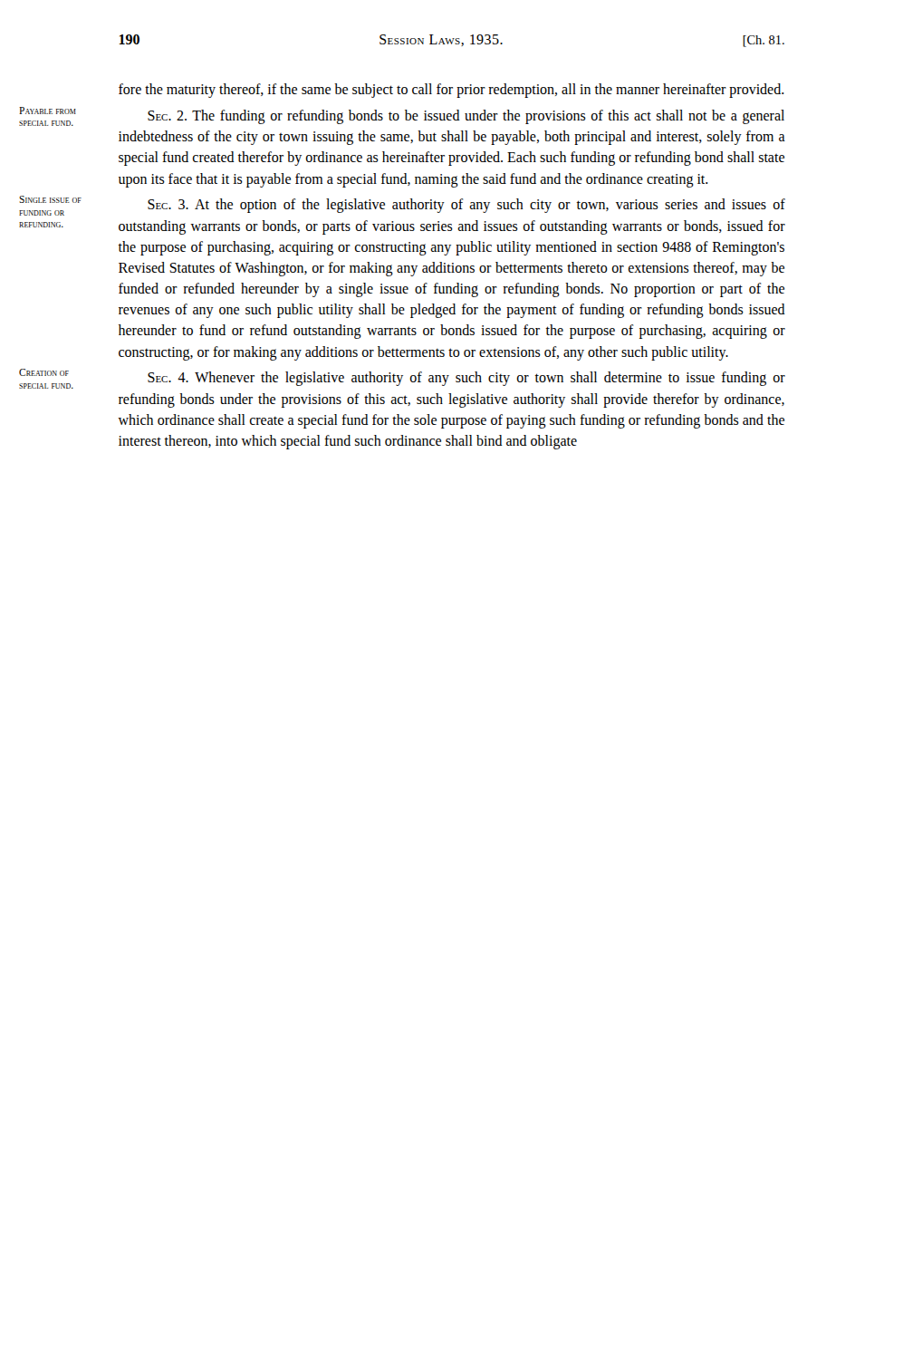190 Session Laws, 1935. [Ch. 81.
fore the maturity thereof, if the same be subject to call for prior redemption, all in the manner hereinafter provided.
Payable from special fund. Sec. 2. The funding or refunding bonds to be issued under the provisions of this act shall not be a general indebtedness of the city or town issuing the same, but shall be payable, both principal and interest, solely from a special fund created therefor by ordinance as hereinafter provided. Each such funding or refunding bond shall state upon its face that it is payable from a special fund, naming the said fund and the ordinance creating it.
Single issue of funding or refunding. Sec. 3. At the option of the legislative authority of any such city or town, various series and issues of outstanding warrants or bonds, or parts of various series and issues of outstanding warrants or bonds, issued for the purpose of purchasing, acquiring or constructing any public utility mentioned in section 9488 of Remington's Revised Statutes of Washington, or for making any additions or betterments thereto or extensions thereof, may be funded or refunded hereunder by a single issue of funding or refunding bonds. No proportion or part of the revenues of any one such public utility shall be pledged for the payment of funding or refunding bonds issued hereunder to fund or refund outstanding warrants or bonds issued for the purpose of purchasing, acquiring or constructing, or for making any additions or betterments to or extensions of, any other such public utility.
Creation of special fund. Sec. 4. Whenever the legislative authority of any such city or town shall determine to issue funding or refunding bonds under the provisions of this act, such legislative authority shall provide therefor by ordinance, which ordinance shall create a special fund for the sole purpose of paying such funding or refunding bonds and the interest thereon, into which special fund such ordinance shall bind and obligate